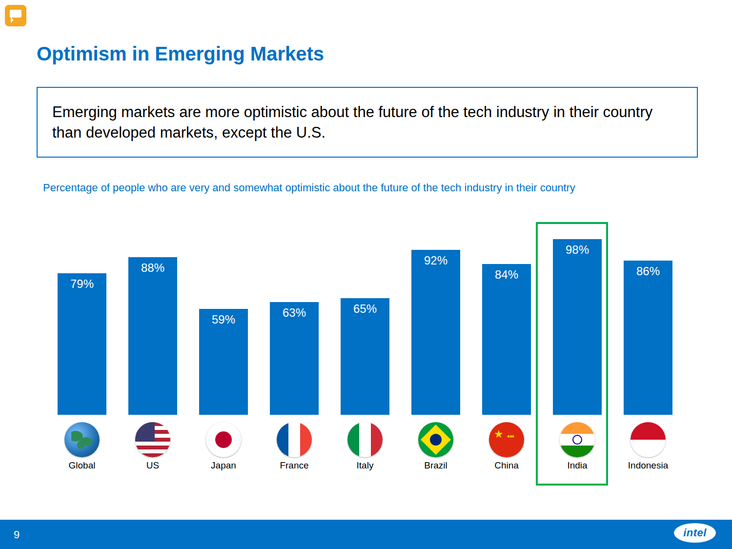Optimism in Emerging Markets
Emerging markets are more optimistic about the future of the tech industry in their country than developed markets, except the U.S.
Percentage of people who are very and somewhat optimistic about the future of the tech industry in their country
79%
88%
59%
63%
65%
92%
84%
98%
86%
Global
US
Japan
France
Italy
Brazil
China
India
Indonesia
9
intel